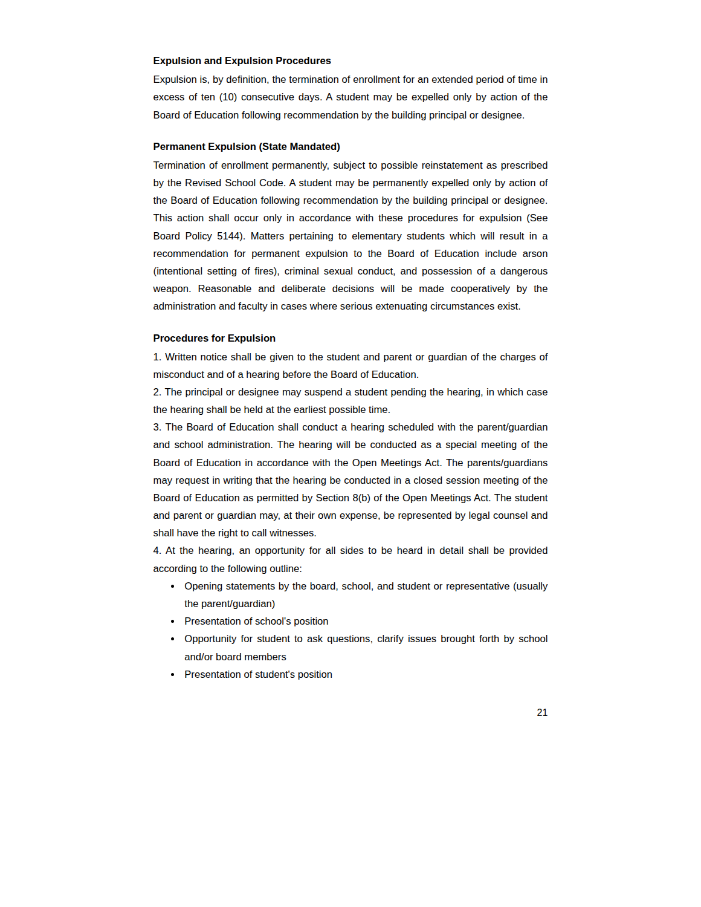Expulsion and Expulsion Procedures
Expulsion is, by definition, the termination of enrollment for an extended period of time in excess of ten (10) consecutive days. A student may be expelled only by action of the Board of Education following recommendation by the building principal or designee.
Permanent Expulsion (State Mandated)
Termination of enrollment permanently, subject to possible reinstatement as prescribed by the Revised School Code. A student may be permanently expelled only by action of the Board of Education following recommendation by the building principal or designee. This action shall occur only in accordance with these procedures for expulsion (See Board Policy 5144). Matters pertaining to elementary students which will result in a recommendation for permanent expulsion to the Board of Education include arson (intentional setting of fires), criminal sexual conduct, and possession of a dangerous weapon. Reasonable and deliberate decisions will be made cooperatively by the administration and faculty in cases where serious extenuating circumstances exist.
Procedures for Expulsion
1. Written notice shall be given to the student and parent or guardian of the charges of misconduct and of a hearing before the Board of Education.
2. The principal or designee may suspend a student pending the hearing, in which case the hearing shall be held at the earliest possible time.
3. The Board of Education shall conduct a hearing scheduled with the parent/guardian and school administration. The hearing will be conducted as a special meeting of the Board of Education in accordance with the Open Meetings Act. The parents/guardians may request in writing that the hearing be conducted in a closed session meeting of the Board of Education as permitted by Section 8(b) of the Open Meetings Act. The student and parent or guardian may, at their own expense, be represented by legal counsel and shall have the right to call witnesses.
4. At the hearing, an opportunity for all sides to be heard in detail shall be provided according to the following outline:
Opening statements by the board, school, and student or representative (usually the parent/guardian)
Presentation of school's position
Opportunity for student to ask questions, clarify issues brought forth by school and/or board members
Presentation of student's position
21